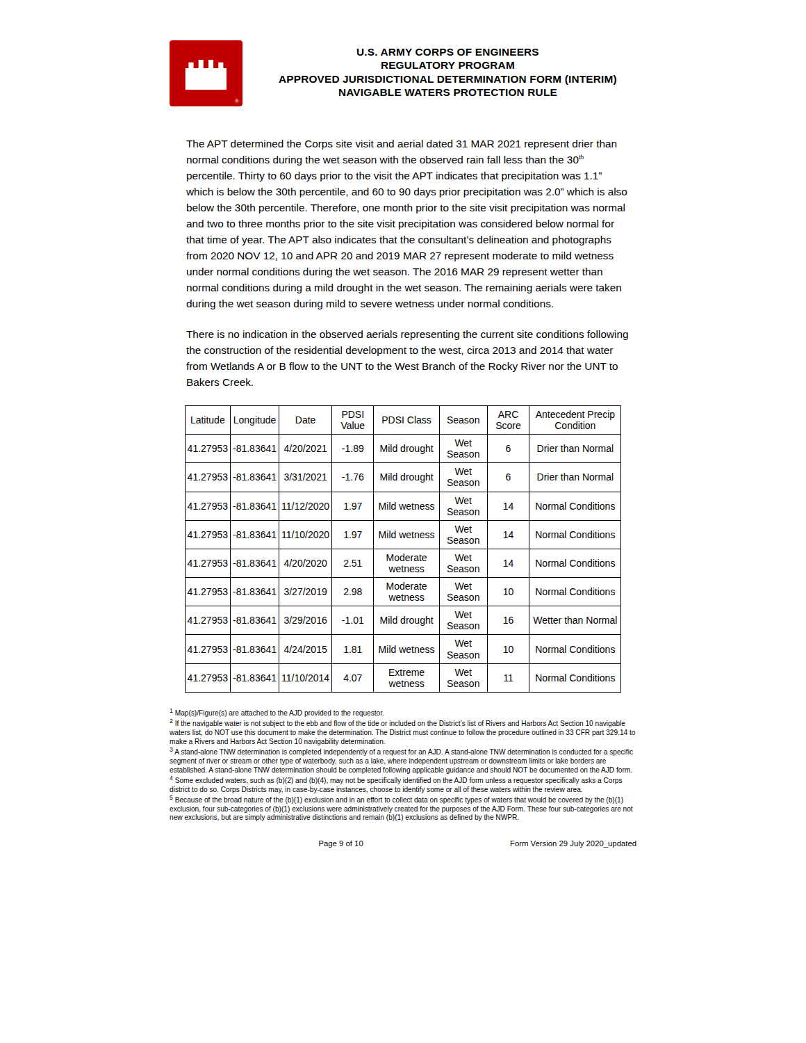®
U.S. ARMY CORPS OF ENGINEERS
REGULATORY PROGRAM
APPROVED JURISDICTIONAL DETERMINATION FORM (INTERIM)
NAVIGABLE WATERS PROTECTION RULE
The APT determined the Corps site visit and aerial dated 31 MAR 2021 represent drier than normal conditions during the wet season with the observed rain fall less than the 30th percentile. Thirty to 60 days prior to the visit the APT indicates that precipitation was 1.1” which is below the 30th percentile, and 60 to 90 days prior precipitation was 2.0” which is also below the 30th percentile. Therefore, one month prior to the site visit precipitation was normal and two to three months prior to the site visit precipitation was considered below normal for that time of year. The APT also indicates that the consultant’s delineation and photographs from 2020 NOV 12, 10 and APR 20 and 2019 MAR 27 represent moderate to mild wetness under normal conditions during the wet season. The 2016 MAR 29 represent wetter than normal conditions during a mild drought in the wet season. The remaining aerials were taken during the wet season during mild to severe wetness under normal conditions.
There is no indication in the observed aerials representing the current site conditions following the construction of the residential development to the west, circa 2013 and 2014 that water from Wetlands A or B flow to the UNT to the West Branch of the Rocky River nor the UNT to Bakers Creek.
| Latitude | Longitude | Date | PDSI Value | PDSI Class | Season | ARC Score | Antecedent Precip Condition |
| --- | --- | --- | --- | --- | --- | --- | --- |
| 41.27953 | -81.83641 | 4/20/2021 | -1.89 | Mild drought | Wet Season | 6 | Drier than Normal |
| 41.27953 | -81.83641 | 3/31/2021 | -1.76 | Mild drought | Wet Season | 6 | Drier than Normal |
| 41.27953 | -81.83641 | 11/12/2020 | 1.97 | Mild wetness | Wet Season | 14 | Normal Conditions |
| 41.27953 | -81.83641 | 11/10/2020 | 1.97 | Mild wetness | Wet Season | 14 | Normal Conditions |
| 41.27953 | -81.83641 | 4/20/2020 | 2.51 | Moderate wetness | Wet Season | 14 | Normal Conditions |
| 41.27953 | -81.83641 | 3/27/2019 | 2.98 | Moderate wetness | Wet Season | 10 | Normal Conditions |
| 41.27953 | -81.83641 | 3/29/2016 | -1.01 | Mild drought | Wet Season | 16 | Wetter than Normal |
| 41.27953 | -81.83641 | 4/24/2015 | 1.81 | Mild wetness | Wet Season | 10 | Normal Conditions |
| 41.27953 | -81.83641 | 11/10/2014 | 4.07 | Extreme wetness | Wet Season | 11 | Normal Conditions |
1 Map(s)/Figure(s) are attached to the AJD provided to the requestor.
2 If the navigable water is not subject to the ebb and flow of the tide or included on the District’s list of Rivers and Harbors Act Section 10 navigable waters list, do NOT use this document to make the determination. The District must continue to follow the procedure outlined in 33 CFR part 329.14 to make a Rivers and Harbors Act Section 10 navigability determination.
3 A stand-alone TNW determination is completed independently of a request for an AJD. A stand-alone TNW determination is conducted for a specific segment of river or stream or other type of waterbody, such as a lake, where independent upstream or downstream limits or lake borders are established. A stand-alone TNW determination should be completed following applicable guidance and should NOT be documented on the AJD form.
4 Some excluded waters, such as (b)(2) and (b)(4), may not be specifically identified on the AJD form unless a requestor specifically asks a Corps district to do so. Corps Districts may, in case-by-case instances, choose to identify some or all of these waters within the review area.
5 Because of the broad nature of the (b)(1) exclusion and in an effort to collect data on specific types of waters that would be covered by the (b)(1) exclusion, four sub-categories of (b)(1) exclusions were administratively created for the purposes of the AJD Form. These four sub-categories are not new exclusions, but are simply administrative distinctions and remain (b)(1) exclusions as defined by the NWPR.
Page 9 of 10
Form Version 29 July 2020_updated